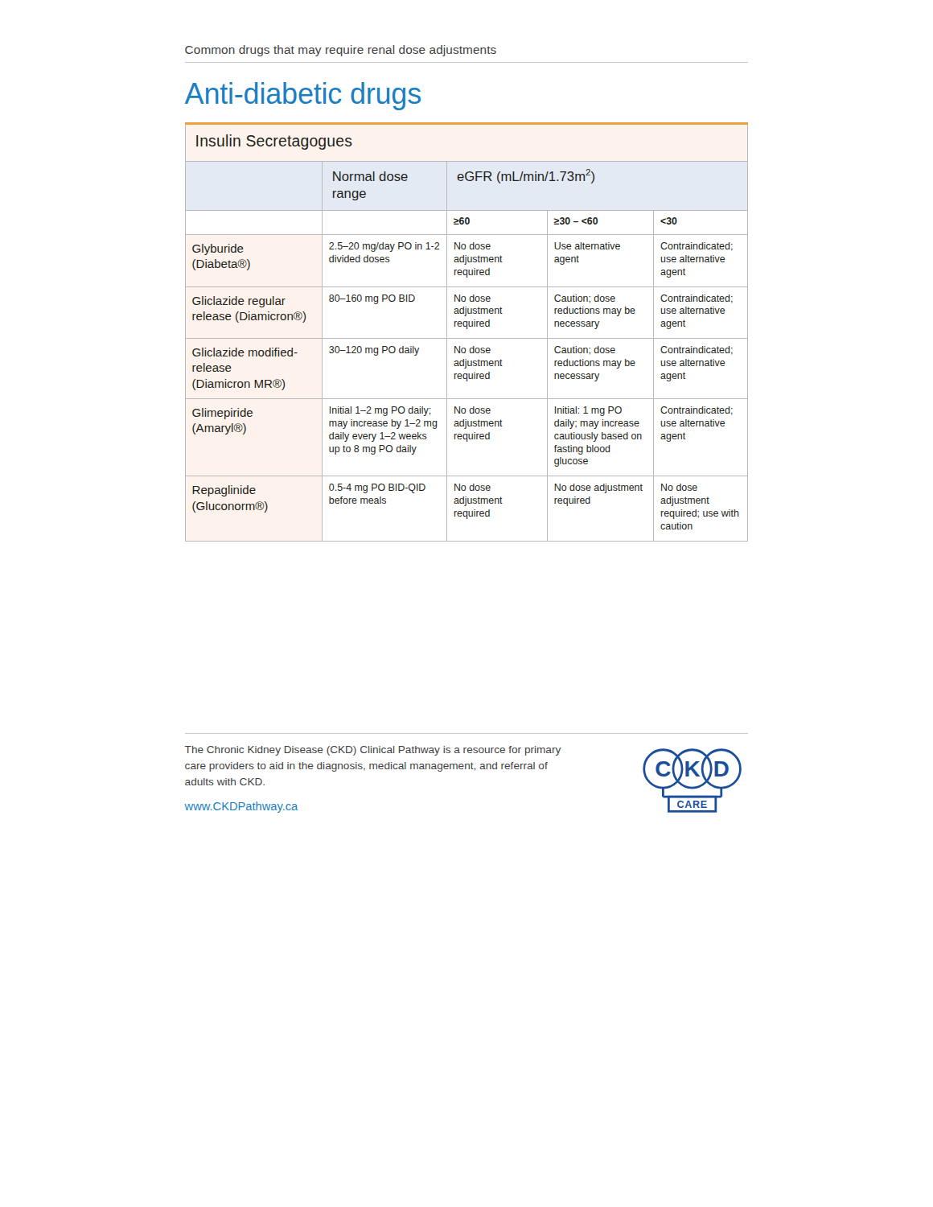Common drugs that may require renal dose adjustments
Anti-diabetic drugs
| Insulin Secretagogues |
| | Normal dose range | eGFR (mL/min/1.73m 2 ) |
| | | ≥60 | ≥30 – <60 | <30 |
| Glyburide (Diabeta®) | 2.5–20 mg/day PO in 1-2 divided doses | No dose adjustment required | Use alternative agent | Contraindicated; use alternative agent |
| Gliclazide regular release (Diamicron®) | 80–160 mg PO BID | No dose adjustment required | Caution; dose reductions may be necessary | Contraindicated; use alternative agent |
| Gliclazide modified-release (Diamicron MR®) | 30–120 mg PO daily | No dose adjustment required | Caution; dose reductions may be necessary | Contraindicated; use alternative agent |
| Glimepiride (Amaryl®) | Initial 1–2 mg PO daily; may increase by 1–2 mg daily every 1–2 weeks up to 8 mg PO daily | No dose adjustment required | Initial: 1 mg PO daily; may increase cautiously based on fasting blood glucose | Contraindicated; use alternative agent |
| Repaglinide (Gluconorm®) | 0.5-4 mg PO BID-QID before meals | No dose adjustment required | No dose adjustment required | No dose adjustment required; use with caution |
The Chronic Kidney Disease (CKD) Clinical Pathway is a resource for primary care providers to aid in the diagnosis, medical management, and referral of adults with CKD.
www.CKDPathway.ca
C K D CARE